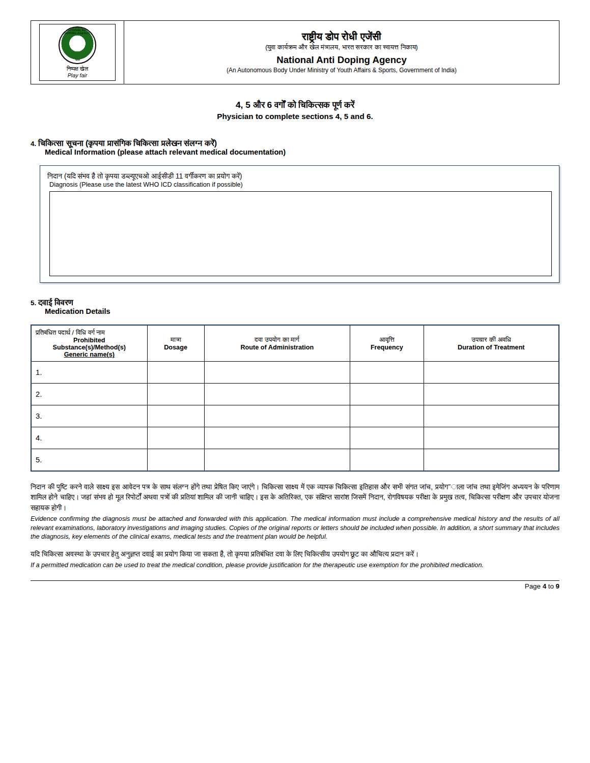| NATIONAL ANTI DOPING AGENCY भारत निष्पक्ष खेल Play fair | राष्ट्रीय डोप रोधी एजेंसी (युवा कार्यक्रम और खेल मंत्रालय, भारत सरकार का स्वायत्त निकाय) National Anti Doping Agency (An Autonomous Body Under Ministry of Youth Affairs & Sports, Government of India) |
4, 5 और 6 वर्गों को चिकित्सक पूर्ण करें
Physician to complete sections 4, 5 and 6.
4. चिकित्सा सूचना (कृपया प्रासंगिक चिकित्सा प्रलेखन संलग्न करें)
Medical Information (please attach relevant medical documentation)
निदान (यदि संभव है तो कृपया डब्ल्यूएचओ आईसीडी 11 वर्गीकरण का प्रयोग करें)
Diagnosis (Please use the latest WHO ICD classification if possible)
5. दवाई विवरण
Medication Details
| प्रतिबंधित पदार्थ / विधि वर्ग नाम Prohibited Substance(s)/Method(s) Generic name(s) | मात्रा Dosage | दवा उपयोग का मार्ग Route of Administration | आवृत्ति Frequency | उपचार की अवधि Duration of Treatment |
| --- | --- | --- | --- | --- |
| 1. | | | | |
| 2. | | | | |
| 3. | | | | |
| 4. | | | | |
| 5. | | | | |
निदान की पुष्टि करने वाले साक्ष्य इस आवेदन पत्र के साथ संलग्न होंगे तथा प्रेषित किए जाएंगे। चिकित्सा साक्ष्य में एक व्यापक चिकित्सा इतिहास और सभी संगत जांच, प्रयोग”ाला जांच तथा इमेजिंग अध्ययन के परिणाम शामिल होने चाहिए। जहां संभव हो मूल रिपोर्टों अथवा पत्रों की प्रतियां शामिल की जानी चाहिए। इस के अतिरिक्त, एक संक्षिप्त सारांश जिसमें निदान, रोगविषयक परीक्षा के प्रमुख तत्व, चिकित्सा परीक्षण और उपचार योजना सहायक होगी।
Evidence confirming the diagnosis must be attached and forwarded with this application. The medical information must include a comprehensive medical history and the results of all relevant examinations, laboratory investigations and imaging studies. Copies of the original reports or letters should be included when possible. In addition, a short summary that includes the diagnosis, key elements of the clinical exams, medical tests and the treatment plan would be helpful.
यदि चिकित्सा अवस्था के उपचार हेतु अनुज्ञप्त दवाई का प्रयोग किया जा सकता है, तो कृपया प्रतिबंधित दवा के लिए चिकित्सीय उपयोग छूट का औचित्य प्रदान करें।
If a permitted medication can be used to treat the medical condition, please provide justification for the therapeutic use exemption for the prohibited medication.
Page 4 to 9